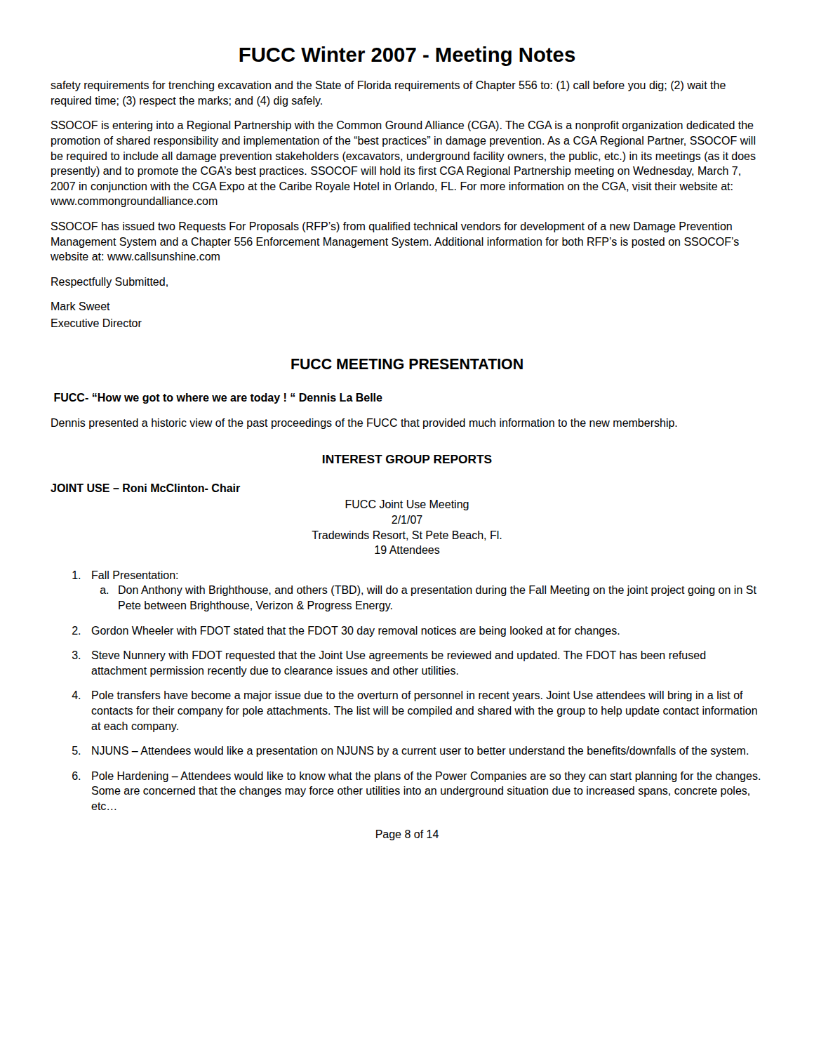FUCC Winter 2007 - Meeting Notes
safety requirements for trenching excavation and the State of Florida requirements of Chapter 556 to: (1) call before you dig; (2) wait the required time; (3) respect the marks; and (4) dig safely.
SSOCOF is entering into a Regional Partnership with the Common Ground Alliance (CGA). The CGA is a nonprofit organization dedicated the promotion of shared responsibility and implementation of the “best practices” in damage prevention. As a CGA Regional Partner, SSOCOF will be required to include all damage prevention stakeholders (excavators, underground facility owners, the public, etc.) in its meetings (as it does presently) and to promote the CGA’s best practices. SSOCOF will hold its first CGA Regional Partnership meeting on Wednesday, March 7, 2007 in conjunction with the CGA Expo at the Caribe Royale Hotel in Orlando, FL. For more information on the CGA, visit their website at: www.commongroundalliance.com
SSOCOF has issued two Requests For Proposals (RFP’s) from qualified technical vendors for development of a new Damage Prevention Management System and a Chapter 556 Enforcement Management System. Additional information for both RFP’s is posted on SSOCOF’s website at: www.callsunshine.com
Respectfully Submitted,
Mark Sweet
Executive Director
FUCC MEETING PRESENTATION
FUCC- “How we got to where we are today ! “ Dennis La Belle
Dennis presented a historic view of the past proceedings of the FUCC that provided much information to the new membership.
INTEREST GROUP REPORTS
JOINT USE – Roni McClinton- Chair
FUCC Joint Use Meeting
2/1/07
Tradewinds Resort, St Pete Beach, Fl.
19 Attendees
Fall Presentation:
Don Anthony with Brighthouse, and others (TBD), will do a presentation during the Fall Meeting on the joint project going on in St Pete between Brighthouse, Verizon & Progress Energy.
Gordon Wheeler with FDOT stated that the FDOT 30 day removal notices are being looked at for changes.
Steve Nunnery with FDOT requested that the Joint Use agreements be reviewed and updated. The FDOT has been refused attachment permission recently due to clearance issues and other utilities.
Pole transfers have become a major issue due to the overturn of personnel in recent years. Joint Use attendees will bring in a list of contacts for their company for pole attachments. The list will be compiled and shared with the group to help update contact information at each company.
NJUNS – Attendees would like a presentation on NJUNS by a current user to better understand the benefits/downfalls of the system.
Pole Hardening – Attendees would like to know what the plans of the Power Companies are so they can start planning for the changes. Some are concerned that the changes may force other utilities into an underground situation due to increased spans, concrete poles, etc…
Page 8 of 14